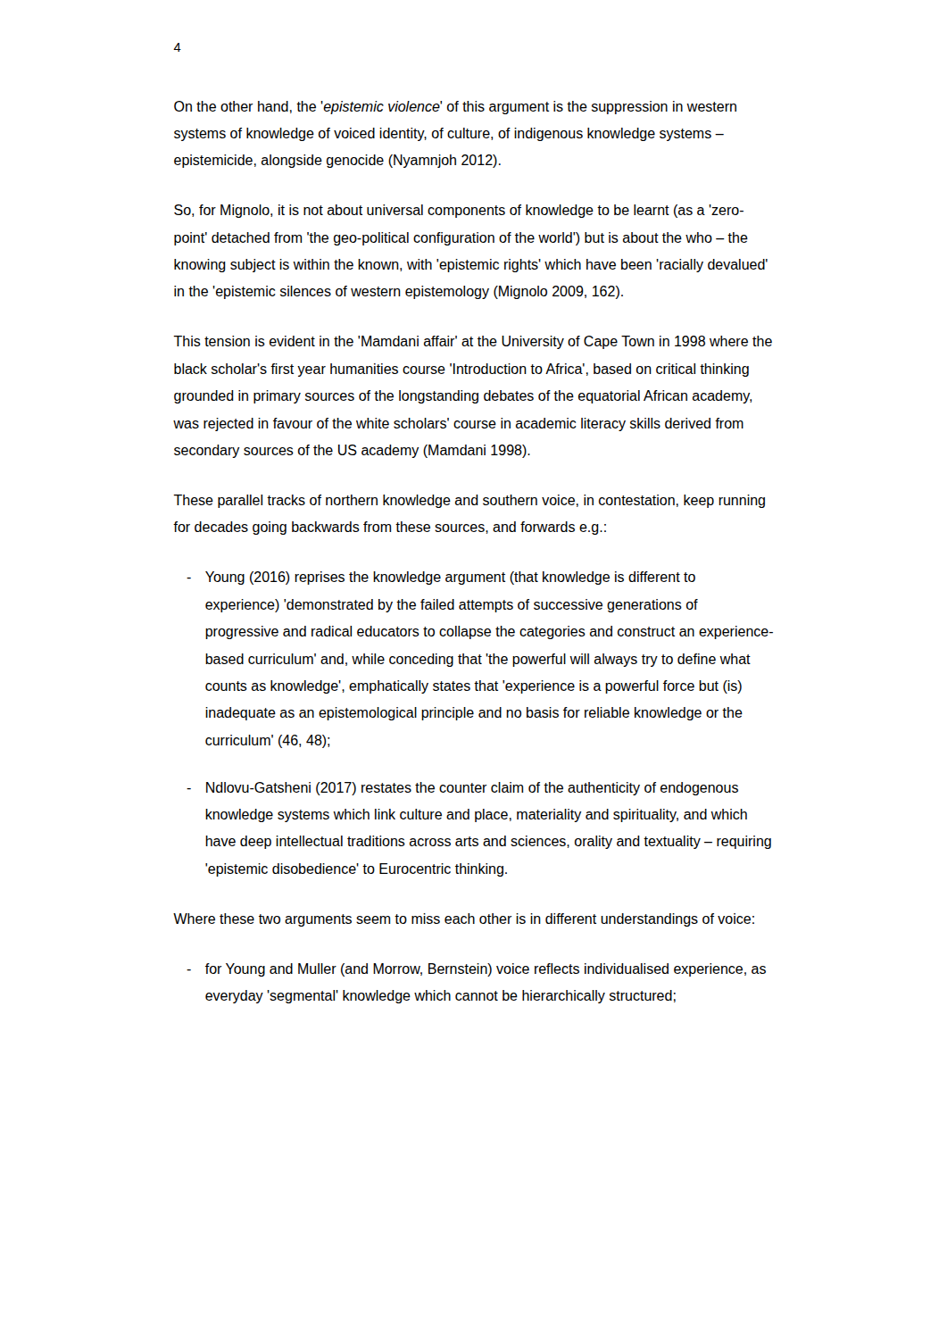4
On the other hand, the 'epistemic violence' of this argument is the suppression in western systems of knowledge of voiced identity, of culture, of indigenous knowledge systems – epistemicide, alongside genocide (Nyamnjoh 2012).
So, for Mignolo, it is not about universal components of knowledge to be learnt (as a 'zero-point' detached from 'the geo-political configuration of the world') but is about the who – the knowing subject is within the known, with 'epistemic rights' which have been 'racially devalued' in the 'epistemic silences of western epistemology (Mignolo 2009, 162).
This tension is evident in the 'Mamdani affair' at the University of Cape Town in 1998 where the black scholar's first year humanities course 'Introduction to Africa', based on critical thinking grounded in primary sources of the longstanding debates of the equatorial African academy, was rejected in favour of the white scholars' course in academic literacy skills derived from secondary sources of the US academy (Mamdani 1998).
These parallel tracks of northern knowledge and southern voice, in contestation, keep running for decades going backwards from these sources, and forwards e.g.:
Young (2016) reprises the knowledge argument (that knowledge is different to experience) 'demonstrated by the failed attempts of successive generations of progressive and radical educators to collapse the categories and construct an experience-based curriculum' and, while conceding that 'the powerful will always try to define what counts as knowledge', emphatically states that 'experience is a powerful force but (is) inadequate as an epistemological principle and no basis for reliable knowledge or the curriculum' (46, 48);
Ndlovu-Gatsheni (2017) restates the counter claim of the authenticity of endogenous knowledge systems which link culture and place, materiality and spirituality, and which have deep intellectual traditions across arts and sciences, orality and textuality – requiring 'epistemic disobedience' to Eurocentric thinking.
Where these two arguments seem to miss each other is in different understandings of voice:
for Young and Muller (and Morrow, Bernstein) voice reflects individualised experience, as everyday 'segmental' knowledge which cannot be hierarchically structured;